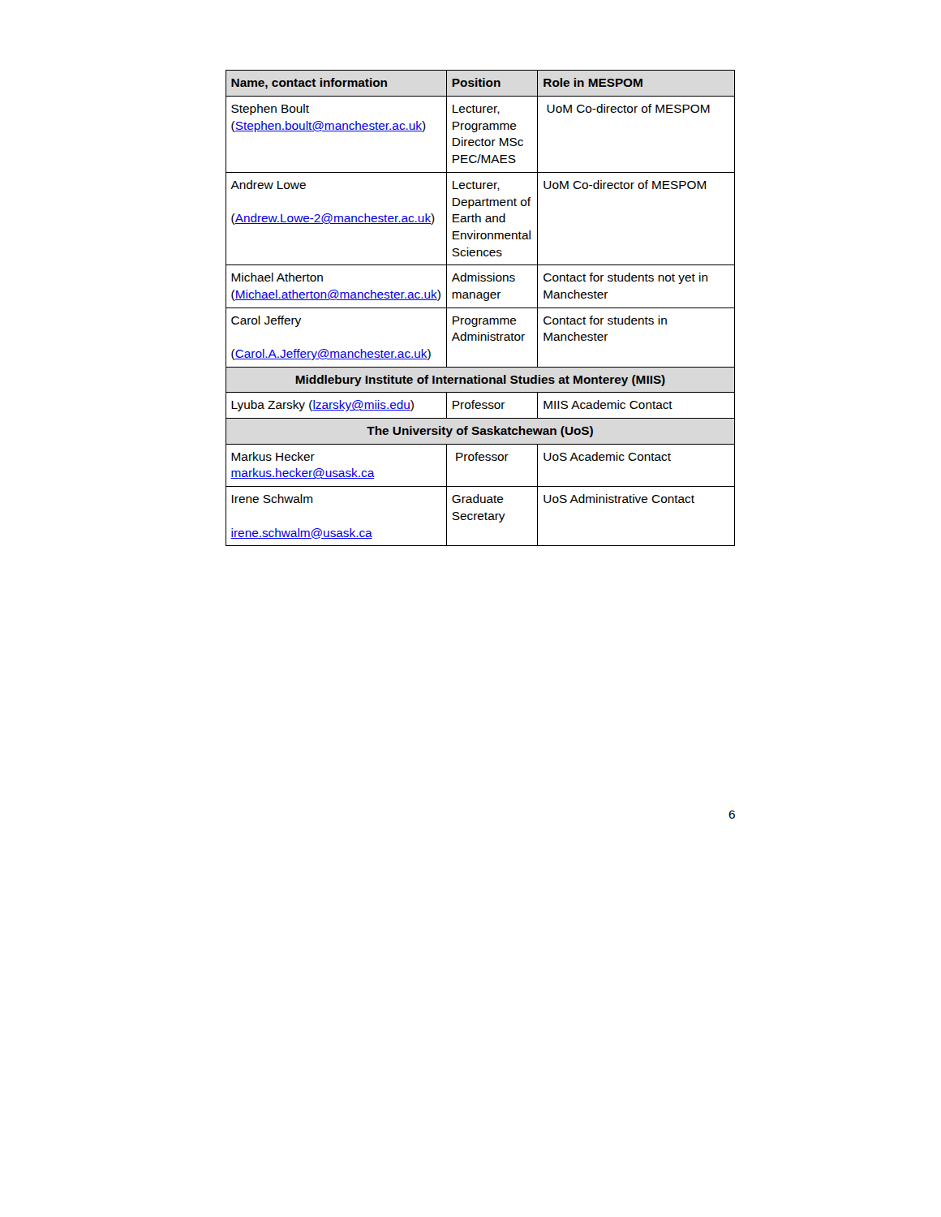| Name, contact information | Position | Role in MESPOM |
| --- | --- | --- |
| Stephen Boult ( Stephen.boult@manchester.ac.uk ) | Lecturer, Programme Director MSc PEC/MAES | UoM Co-director of MESPOM |
| Andrew Lowe ( Andrew.Lowe-2@manchester.ac.uk ) | Lecturer, Department of Earth and Environmental Sciences | UoM Co-director of MESPOM |
| Michael Atherton ( Michael.atherton@manchester.ac.uk ) | Admissions manager | Contact for students not yet in Manchester |
| Carol Jeffery ( Carol.A.Jeffery@manchester.ac.uk ) | Programme Administrator | Contact for students in Manchester |
| Middlebury Institute of International Studies at Monterey (MIIS) |
| Lyuba Zarsky ( lzarsky@miis.edu ) | Professor | MIIS Academic Contact |
| The University of Saskatchewan (UoS) |
| Markus Hecker markus.hecker@usask.ca | Professor | UoS Academic Contact |
| Irene Schwalm irene.schwalm@usask.ca | Graduate Secretary | UoS Administrative Contact |
6